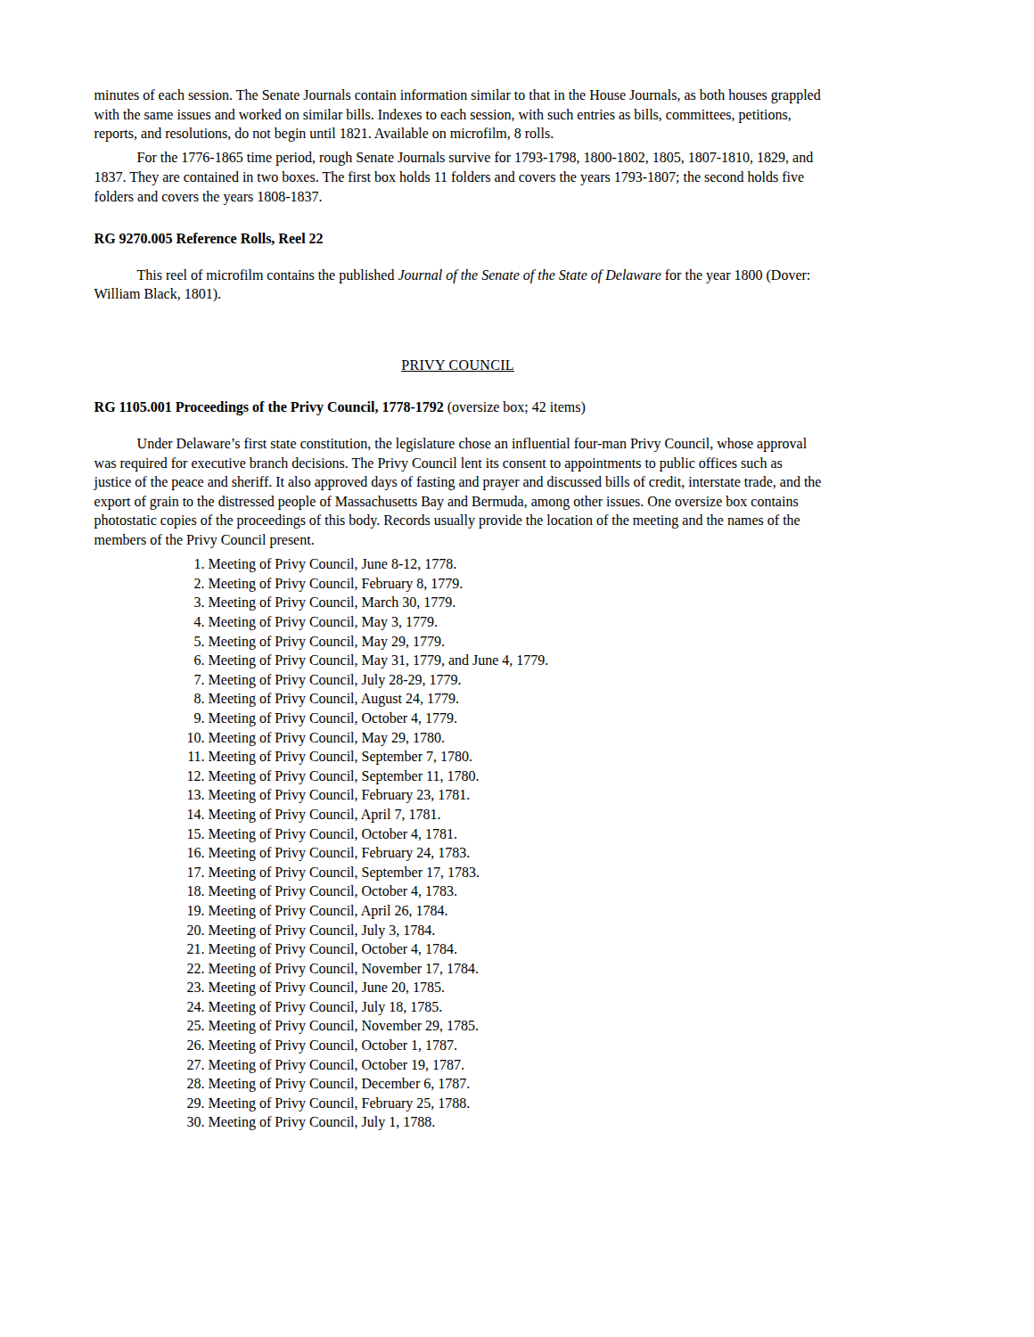minutes of each session. The Senate Journals contain information similar to that in the House Journals, as both houses grappled with the same issues and worked on similar bills. Indexes to each session, with such entries as bills, committees, petitions, reports, and resolutions, do not begin until 1821. Available on microfilm, 8 rolls.
For the 1776-1865 time period, rough Senate Journals survive for 1793-1798, 1800-1802, 1805, 1807-1810, 1829, and 1837. They are contained in two boxes. The first box holds 11 folders and covers the years 1793-1807; the second holds five folders and covers the years 1808-1837.
RG 9270.005 Reference Rolls, Reel 22
This reel of microfilm contains the published Journal of the Senate of the State of Delaware for the year 1800 (Dover: William Black, 1801).
PRIVY COUNCIL
RG 1105.001 Proceedings of the Privy Council, 1778-1792 (oversize box; 42 items)
Under Delaware’s first state constitution, the legislature chose an influential four-man Privy Council, whose approval was required for executive branch decisions. The Privy Council lent its consent to appointments to public offices such as justice of the peace and sheriff. It also approved days of fasting and prayer and discussed bills of credit, interstate trade, and the export of grain to the distressed people of Massachusetts Bay and Bermuda, among other issues. One oversize box contains photostatic copies of the proceedings of this body. Records usually provide the location of the meeting and the names of the members of the Privy Council present.
Meeting of Privy Council, June 8-12, 1778.
Meeting of Privy Council, February 8, 1779.
Meeting of Privy Council, March 30, 1779.
Meeting of Privy Council, May 3, 1779.
Meeting of Privy Council, May 29, 1779.
Meeting of Privy Council, May 31, 1779, and June 4, 1779.
Meeting of Privy Council, July 28-29, 1779.
Meeting of Privy Council, August 24, 1779.
Meeting of Privy Council, October 4, 1779.
Meeting of Privy Council, May 29, 1780.
Meeting of Privy Council, September 7, 1780.
Meeting of Privy Council, September 11, 1780.
Meeting of Privy Council, February 23, 1781.
Meeting of Privy Council, April 7, 1781.
Meeting of Privy Council, October 4, 1781.
Meeting of Privy Council, February 24, 1783.
Meeting of Privy Council, September 17, 1783.
Meeting of Privy Council, October 4, 1783.
Meeting of Privy Council, April 26, 1784.
Meeting of Privy Council, July 3, 1784.
Meeting of Privy Council, October 4, 1784.
Meeting of Privy Council, November 17, 1784.
Meeting of Privy Council, June 20, 1785.
Meeting of Privy Council, July 18, 1785.
Meeting of Privy Council, November 29, 1785.
Meeting of Privy Council, October 1, 1787.
Meeting of Privy Council, October 19, 1787.
Meeting of Privy Council, December 6, 1787.
Meeting of Privy Council, February 25, 1788.
Meeting of Privy Council, July 1, 1788.